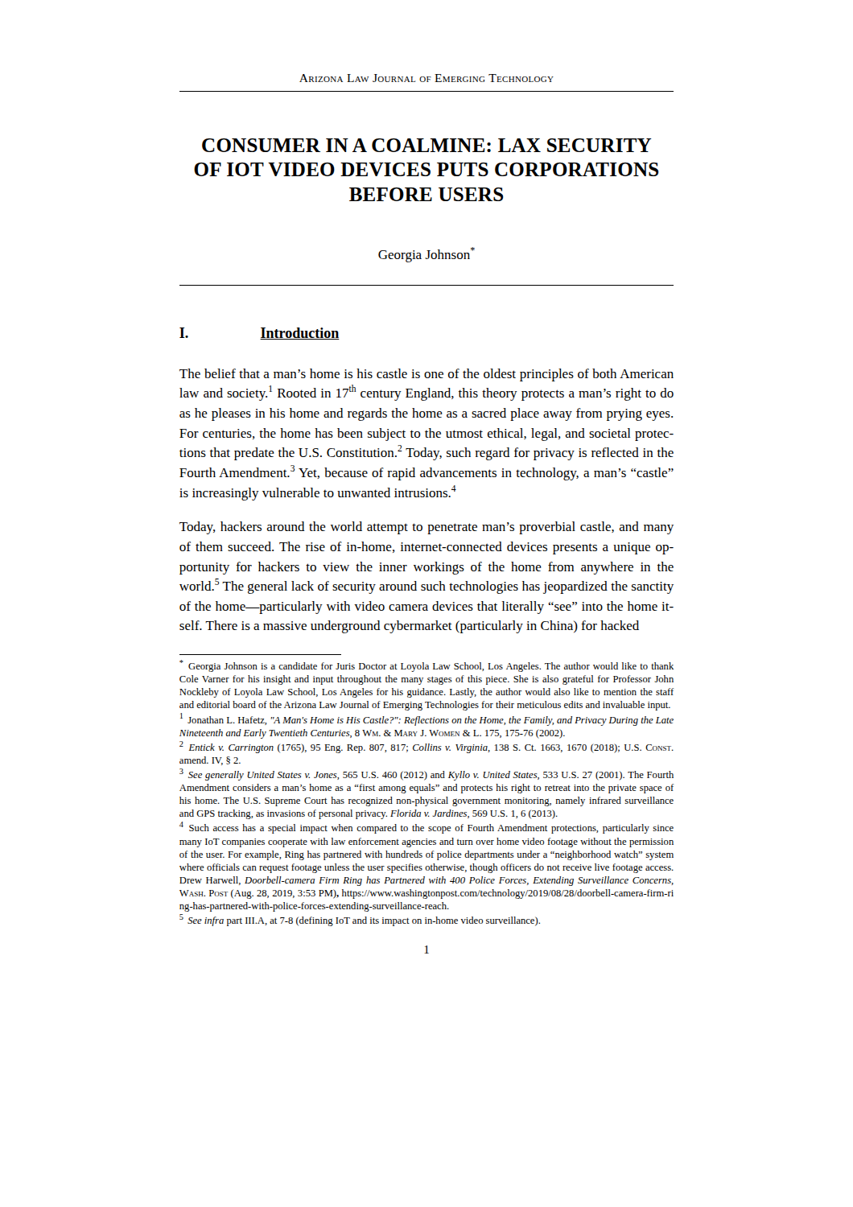Arizona Law Journal of Emerging Technology
CONSUMER IN A COALMINE: LAX SECURITY
OF IOT VIDEO DEVICES PUTS CORPORATIONS
BEFORE USERS
Georgia Johnson*
I. Introduction
The belief that a man’s home is his castle is one of the oldest principles of both American law and society.1 Rooted in 17th century England, this theory protects a man’s right to do as he pleases in his home and regards the home as a sacred place away from prying eyes. For centuries, the home has been subject to the utmost ethical, legal, and societal protections that predate the U.S. Constitution.2 Today, such regard for privacy is reflected in the Fourth Amendment.3 Yet, because of rapid advancements in technology, a man’s “castle” is increasingly vulnerable to unwanted intrusions.4
Today, hackers around the world attempt to penetrate man’s proverbial castle, and many of them succeed. The rise of in-home, internet-connected devices presents a unique opportunity for hackers to view the inner workings of the home from anywhere in the world.5 The general lack of security around such technologies has jeopardized the sanctity of the home—particularly with video camera devices that literally “see” into the home itself. There is a massive underground cybermarket (particularly in China) for hacked
* Georgia Johnson is a candidate for Juris Doctor at Loyola Law School, Los Angeles. The author would like to thank Cole Varner for his insight and input throughout the many stages of this piece. She is also grateful for Professor John Nockleby of Loyola Law School, Los Angeles for his guidance. Lastly, the author would also like to mention the staff and editorial board of the Arizona Law Journal of Emerging Technologies for their meticulous edits and invaluable input.
1 Jonathan L. Hafetz, "A Man's Home is His Castle?": Reflections on the Home, the Family, and Privacy During the Late Nineteenth and Early Twentieth Centuries, 8 Wm. & Mary J. Women & L. 175, 175-76 (2002).
2 Entick v. Carrington (1765), 95 Eng. Rep. 807, 817; Collins v. Virginia, 138 S. Ct. 1663, 1670 (2018); U.S. Const. amend. IV, § 2.
3 See generally United States v. Jones, 565 U.S. 460 (2012) and Kyllo v. United States, 533 U.S. 27 (2001). The Fourth Amendment considers a man’s home as a “first among equals” and protects his right to retreat into the private space of his home. The U.S. Supreme Court has recognized non-physical government monitoring, namely infrared surveillance and GPS tracking, as invasions of personal privacy. Florida v. Jardines, 569 U.S. 1, 6 (2013).
4 Such access has a special impact when compared to the scope of Fourth Amendment protections, particularly since many IoT companies cooperate with law enforcement agencies and turn over home video footage without the permission of the user. For example, Ring has partnered with hundreds of police departments under a “neighborhood watch” system where officials can request footage unless the user specifies otherwise, though officers do not receive live footage access. Drew Harwell, Doorbell-camera Firm Ring has Partnered with 400 Police Forces, Extending Surveillance Concerns, Wash. Post (Aug. 28, 2019, 3:53 PM), https://www.washingtonpost.com/technology/2019/08/28/doorbell-camera-firm-ring-has-partnered-with-police-forces-extending-surveillance-reach.
5 See infra part III.A, at 7-8 (defining IoT and its impact on in-home video surveillance).
1